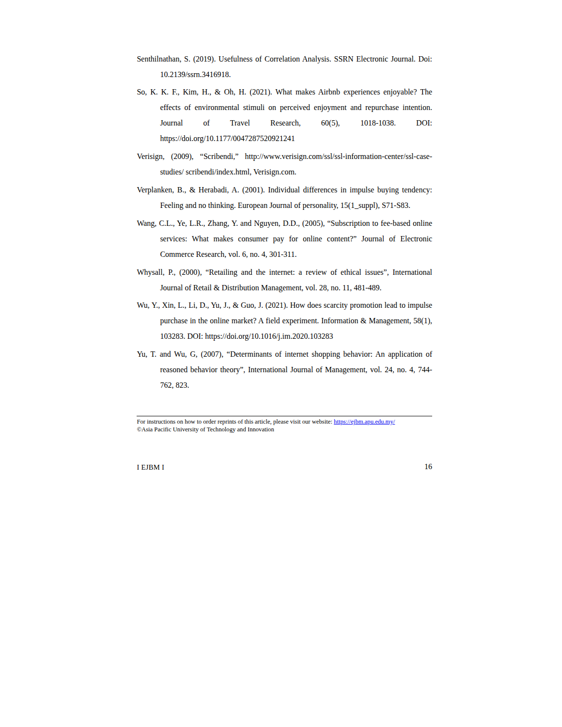Senthilnathan, S. (2019). Usefulness of Correlation Analysis. SSRN Electronic Journal. Doi: 10.2139/ssrn.3416918.
So, K. K. F., Kim, H., & Oh, H. (2021). What makes Airbnb experiences enjoyable? The effects of environmental stimuli on perceived enjoyment and repurchase intention. Journal of Travel Research, 60(5), 1018-1038. DOI: https://doi.org/10.1177/0047287520921241
Verisign, (2009), “Scribendi,” http://www.verisign.com/ssl/ssl-information-center/ssl-case-studies/ scribendi/index.html, Verisign.com.
Verplanken, B., & Herabadi, A. (2001). Individual differences in impulse buying tendency: Feeling and no thinking. European Journal of personality, 15(1_suppl), S71-S83.
Wang, C.L., Ye, L.R., Zhang, Y. and Nguyen, D.D., (2005), “Subscription to fee-based online services: What makes consumer pay for online content?” Journal of Electronic Commerce Research, vol. 6, no. 4, 301-311.
Whysall, P., (2000), “Retailing and the internet: a review of ethical issues”, International Journal of Retail & Distribution Management, vol. 28, no. 11, 481-489.
Wu, Y., Xin, L., Li, D., Yu, J., & Guo, J. (2021). How does scarcity promotion lead to impulse purchase in the online market? A field experiment. Information & Management, 58(1), 103283. DOI: https://doi.org/10.1016/j.im.2020.103283
Yu, T. and Wu, G, (2007), “Determinants of internet shopping behavior: An application of reasoned behavior theory”, International Journal of Management, vol. 24, no. 4, 744-762, 823.
For instructions on how to order reprints of this article, please visit our website: https://ejbm.apu.edu.my/
©Asia Pacific University of Technology and Innovation
I EJBM I 16